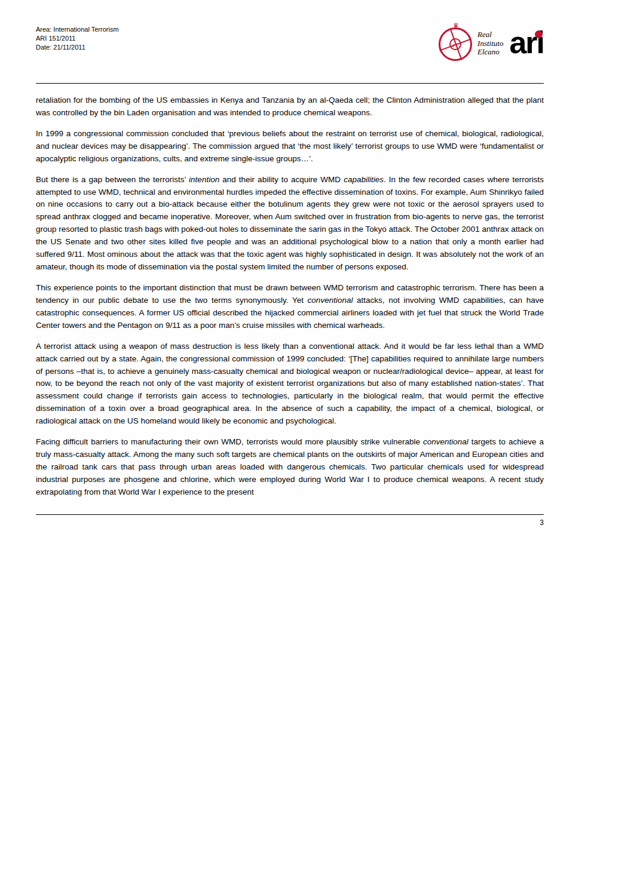Area: International Terrorism
ARI 151/2011
Date: 21/11/2011
♛ e
Real
Instituto
Elcano
ari
retaliation for the bombing of the US embassies in Kenya and Tanzania by an al-Qaeda cell; the Clinton Administration alleged that the plant was controlled by the bin Laden organisation and was intended to produce chemical weapons.
In 1999 a congressional commission concluded that ‘previous beliefs about the restraint on terrorist use of chemical, biological, radiological, and nuclear devices may be disappearing’. The commission argued that ‘the most likely’ terrorist groups to use WMD were ‘fundamentalist or apocalyptic religious organizations, cults, and extreme single-issue groups…’.
But there is a gap between the terrorists’ intention and their ability to acquire WMD capabilities. In the few recorded cases where terrorists attempted to use WMD, technical and environmental hurdles impeded the effective dissemination of toxins. For example, Aum Shinrikyo failed on nine occasions to carry out a bio-attack because either the botulinum agents they grew were not toxic or the aerosol sprayers used to spread anthrax clogged and became inoperative. Moreover, when Aum switched over in frustration from bio-agents to nerve gas, the terrorist group resorted to plastic trash bags with poked-out holes to disseminate the sarin gas in the Tokyo attack. The October 2001 anthrax attack on the US Senate and two other sites killed five people and was an additional psychological blow to a nation that only a month earlier had suffered 9/11. Most ominous about the attack was that the toxic agent was highly sophisticated in design. It was absolutely not the work of an amateur, though its mode of dissemination via the postal system limited the number of persons exposed.
This experience points to the important distinction that must be drawn between WMD terrorism and catastrophic terrorism. There has been a tendency in our public debate to use the two terms synonymously. Yet conventional attacks, not involving WMD capabilities, can have catastrophic consequences. A former US official described the hijacked commercial airliners loaded with jet fuel that struck the World Trade Center towers and the Pentagon on 9/11 as a poor man’s cruise missiles with chemical warheads.
A terrorist attack using a weapon of mass destruction is less likely than a conventional attack. And it would be far less lethal than a WMD attack carried out by a state. Again, the congressional commission of 1999 concluded: ‘[The] capabilities required to annihilate large numbers of persons –that is, to achieve a genuinely mass-casualty chemical and biological weapon or nuclear/radiological device– appear, at least for now, to be beyond the reach not only of the vast majority of existent terrorist organizations but also of many established nation-states’. That assessment could change if terrorists gain access to technologies, particularly in the biological realm, that would permit the effective dissemination of a toxin over a broad geographical area. In the absence of such a capability, the impact of a chemical, biological, or radiological attack on the US homeland would likely be economic and psychological.
Facing difficult barriers to manufacturing their own WMD, terrorists would more plausibly strike vulnerable conventional targets to achieve a truly mass-casualty attack. Among the many such soft targets are chemical plants on the outskirts of major American and European cities and the railroad tank cars that pass through urban areas loaded with dangerous chemicals. Two particular chemicals used for widespread industrial purposes are phosgene and chlorine, which were employed during World War I to produce chemical weapons. A recent study extrapolating from that World War I experience to the present
3